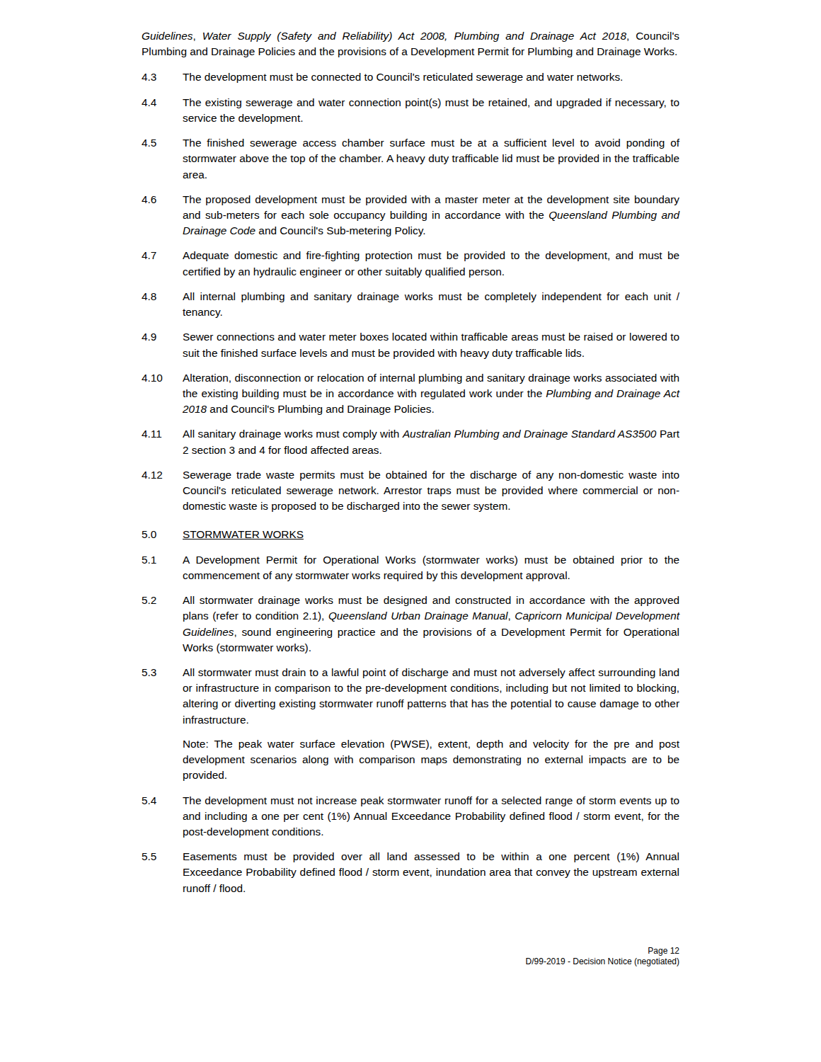Guidelines, Water Supply (Safety and Reliability) Act 2008, Plumbing and Drainage Act 2018, Council's Plumbing and Drainage Policies and the provisions of a Development Permit for Plumbing and Drainage Works.
4.3
The development must be connected to Council's reticulated sewerage and water networks.
4.4
The existing sewerage and water connection point(s) must be retained, and upgraded if necessary, to service the development.
4.5
The finished sewerage access chamber surface must be at a sufficient level to avoid ponding of stormwater above the top of the chamber. A heavy duty trafficable lid must be provided in the trafficable area.
4.6
The proposed development must be provided with a master meter at the development site boundary and sub-meters for each sole occupancy building in accordance with the Queensland Plumbing and Drainage Code and Council's Sub-metering Policy.
4.7
Adequate domestic and fire-fighting protection must be provided to the development, and must be certified by an hydraulic engineer or other suitably qualified person.
4.8
All internal plumbing and sanitary drainage works must be completely independent for each unit / tenancy.
4.9
Sewer connections and water meter boxes located within trafficable areas must be raised or lowered to suit the finished surface levels and must be provided with heavy duty trafficable lids.
4.10
Alteration, disconnection or relocation of internal plumbing and sanitary drainage works associated with the existing building must be in accordance with regulated work under the Plumbing and Drainage Act 2018 and Council's Plumbing and Drainage Policies.
4.11
All sanitary drainage works must comply with Australian Plumbing and Drainage Standard AS3500 Part 2 section 3 and 4 for flood affected areas.
4.12
Sewerage trade waste permits must be obtained for the discharge of any non-domestic waste into Council's reticulated sewerage network. Arrestor traps must be provided where commercial or non-domestic waste is proposed to be discharged into the sewer system.
5.0
STORMWATER WORKS
5.1
A Development Permit for Operational Works (stormwater works) must be obtained prior to the commencement of any stormwater works required by this development approval.
5.2
All stormwater drainage works must be designed and constructed in accordance with the approved plans (refer to condition 2.1), Queensland Urban Drainage Manual, Capricorn Municipal Development Guidelines, sound engineering practice and the provisions of a Development Permit for Operational Works (stormwater works).
5.3
All stormwater must drain to a lawful point of discharge and must not adversely affect surrounding land or infrastructure in comparison to the pre-development conditions, including but not limited to blocking, altering or diverting existing stormwater runoff patterns that has the potential to cause damage to other infrastructure.
Note: The peak water surface elevation (PWSE), extent, depth and velocity for the pre and post development scenarios along with comparison maps demonstrating no external impacts are to be provided.
5.4
The development must not increase peak stormwater runoff for a selected range of storm events up to and including a one per cent (1%) Annual Exceedance Probability defined flood / storm event, for the post-development conditions.
5.5
Easements must be provided over all land assessed to be within a one percent (1%) Annual Exceedance Probability defined flood / storm event, inundation area that convey the upstream external runoff / flood.
Page 12
D/99-2019 - Decision Notice (negotiated)